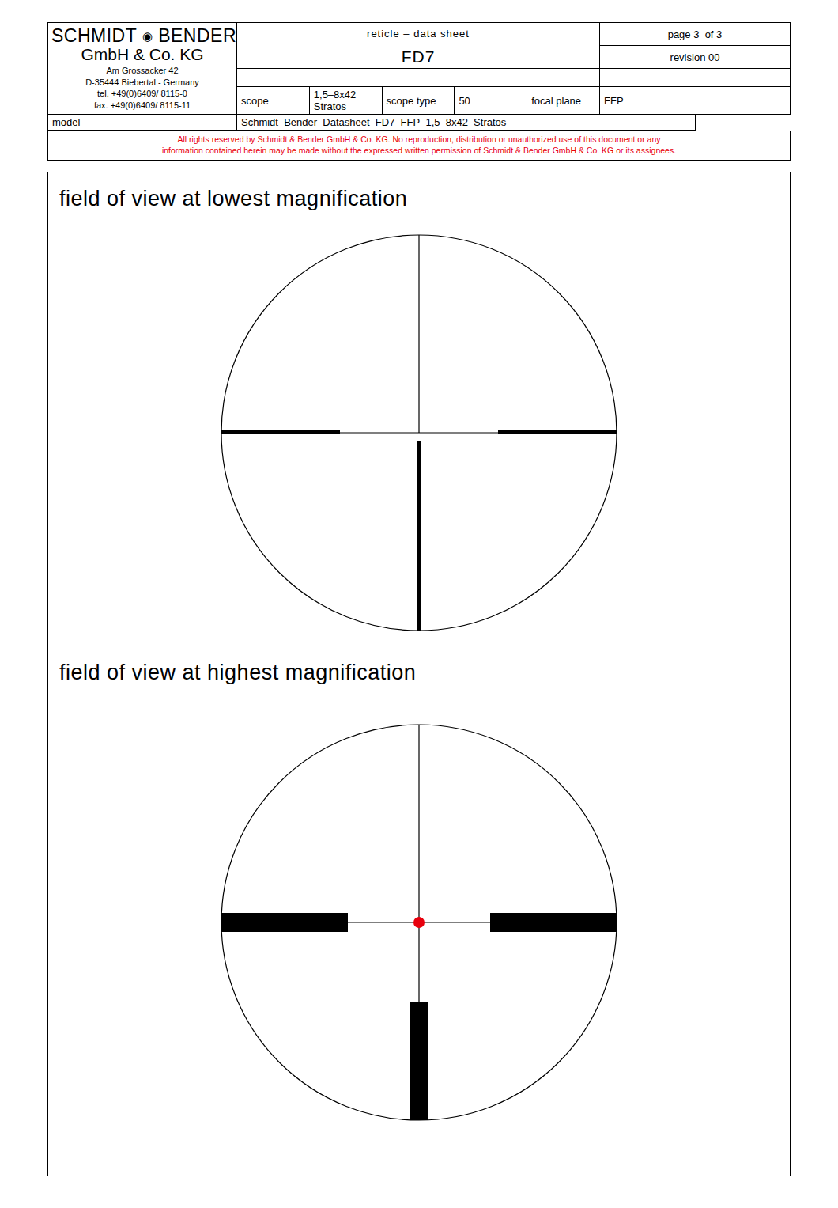| SCHMIDT ◉ BENDER GmbH & Co. KG Am Grossacker 42 D-35444 Biebertal - Germany tel. +49(0)6409/ 8115-0 fax. +49(0)6409/ 8115-11 | reticle – data sheet FD7 | page 3 of 3 |
| revision 00 |
| scope | 1,5–8x42 Stratos | scope type | 50 | focal plane | FFP |
| model | Schmidt–Bender–Datasheet–FD7–FFP–1,5–8x42 Stratos |
All rights reserved by Schmidt & Bender GmbH & Co. KG. No reproduction, distribution or unauthorized use of this document or any information contained herein may be made without the expressed written permission of Schmidt & Bender GmbH & Co. KG or its assignees.
field of view at lowest magnification
field of view at highest magnification